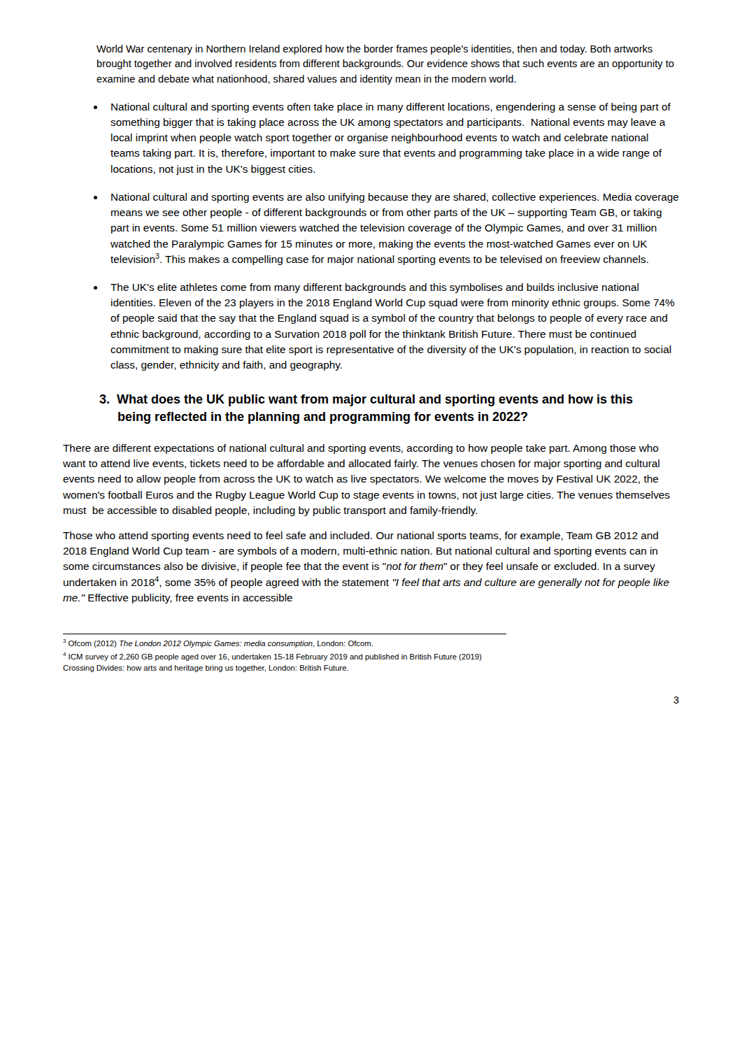World War centenary in Northern Ireland explored how the border frames people's identities, then and today. Both artworks brought together and involved residents from different backgrounds. Our evidence shows that such events are an opportunity to examine and debate what nationhood, shared values and identity mean in the modern world.
National cultural and sporting events often take place in many different locations, engendering a sense of being part of something bigger that is taking place across the UK among spectators and participants. National events may leave a local imprint when people watch sport together or organise neighbourhood events to watch and celebrate national teams taking part. It is, therefore, important to make sure that events and programming take place in a wide range of locations, not just in the UK's biggest cities.
National cultural and sporting events are also unifying because they are shared, collective experiences. Media coverage means we see other people - of different backgrounds or from other parts of the UK – supporting Team GB, or taking part in events. Some 51 million viewers watched the television coverage of the Olympic Games, and over 31 million watched the Paralympic Games for 15 minutes or more, making the events the most-watched Games ever on UK television3. This makes a compelling case for major national sporting events to be televised on freeview channels.
The UK's elite athletes come from many different backgrounds and this symbolises and builds inclusive national identities. Eleven of the 23 players in the 2018 England World Cup squad were from minority ethnic groups. Some 74% of people said that the say that the England squad is a symbol of the country that belongs to people of every race and ethnic background, according to a Survation 2018 poll for the thinktank British Future. There must be continued commitment to making sure that elite sport is representative of the diversity of the UK's population, in reaction to social class, gender, ethnicity and faith, and geography.
3. What does the UK public want from major cultural and sporting events and how is this being reflected in the planning and programming for events in 2022?
There are different expectations of national cultural and sporting events, according to how people take part. Among those who want to attend live events, tickets need to be affordable and allocated fairly. The venues chosen for major sporting and cultural events need to allow people from across the UK to watch as live spectators. We welcome the moves by Festival UK 2022, the women's football Euros and the Rugby League World Cup to stage events in towns, not just large cities. The venues themselves must be accessible to disabled people, including by public transport and family-friendly.
Those who attend sporting events need to feel safe and included. Our national sports teams, for example, Team GB 2012 and 2018 England World Cup team - are symbols of a modern, multi-ethnic nation. But national cultural and sporting events can in some circumstances also be divisive, if people fee that the event is "not for them" or they feel unsafe or excluded. In a survey undertaken in 20184, some 35% of people agreed with the statement "I feel that arts and culture are generally not for people like me." Effective publicity, free events in accessible
3 Ofcom (2012) The London 2012 Olympic Games: media consumption, London: Ofcom.
4 ICM survey of 2,260 GB people aged over 16, undertaken 15-18 February 2019 and published in British Future (2019) Crossing Divides: how arts and heritage bring us together, London: British Future.
3